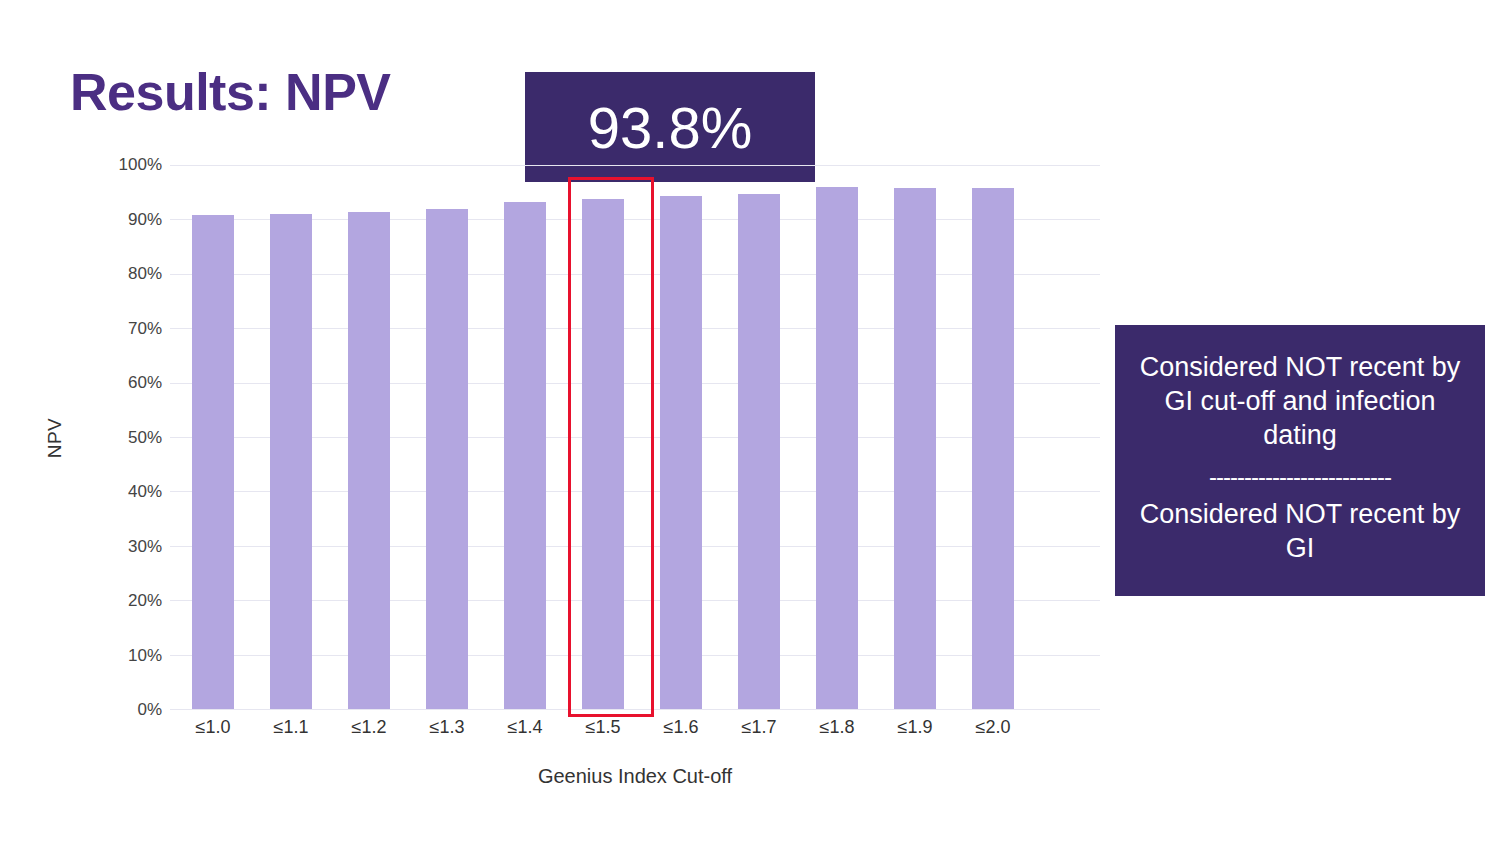Results: NPV
93.8%
NPV
100% 90% 80% 70% 60% 50% 40% 30% 20% 10% 0%
≤1.0 ≤1.1 ≤1.2 ≤1.3 ≤1.4 ≤1.5 ≤1.6 ≤1.7 ≤1.8 ≤1.9 ≤2.0
Geenius Index Cut-off
Considered NOT recent by GI cut-off and infection dating
--------------------------
Considered NOT recent by GI